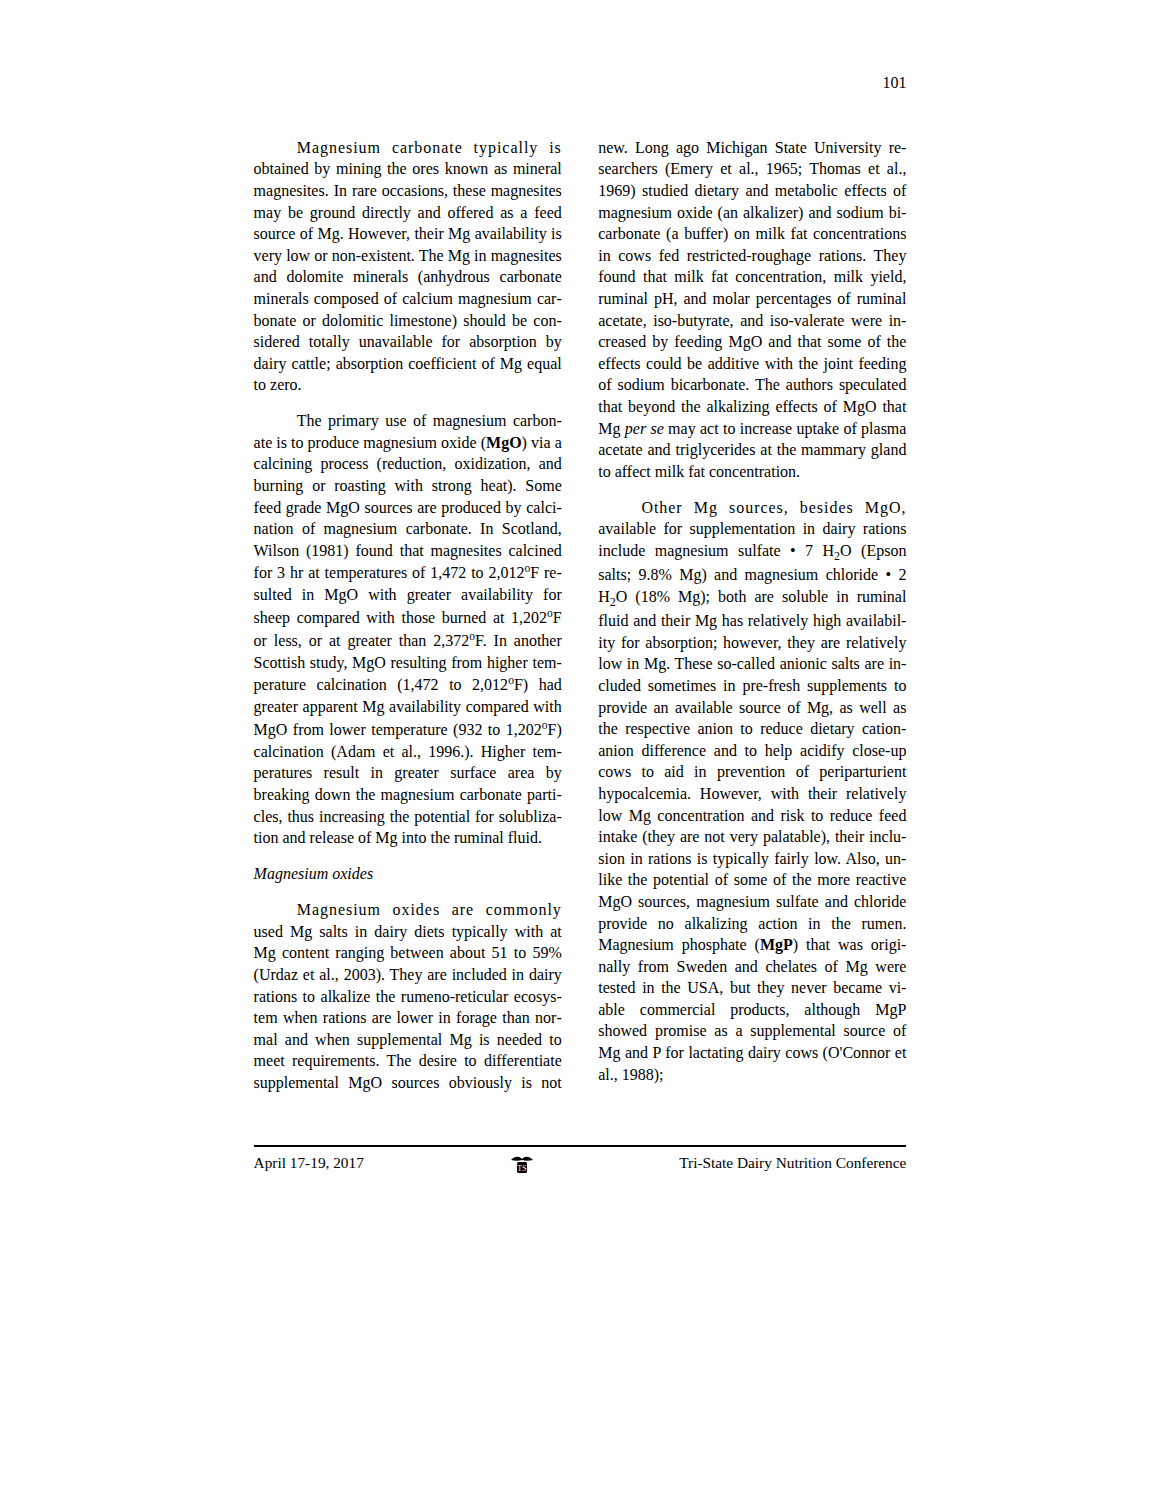101
Magnesium carbonate typically is obtained by mining the ores known as mineral magnesites. In rare occasions, these magnesites may be ground directly and offered as a feed source of Mg. However, their Mg availability is very low or non-existent. The Mg in magnesites and dolomite minerals (anhydrous carbonate minerals composed of calcium magnesium carbonate or dolomitic limestone) should be considered totally unavailable for absorption by dairy cattle; absorption coefficient of Mg equal to zero.
The primary use of magnesium carbonate is to produce magnesium oxide (MgO) via a calcining process (reduction, oxidization, and burning or roasting with strong heat). Some feed grade MgO sources are produced by calcination of magnesium carbonate. In Scotland, Wilson (1981) found that magnesites calcined for 3 hr at temperatures of 1,472 to 2,012oF resulted in MgO with greater availability for sheep compared with those burned at 1,202oF or less, or at greater than 2,372oF. In another Scottish study, MgO resulting from higher temperature calcination (1,472 to 2,012oF) had greater apparent Mg availability compared with MgO from lower temperature (932 to 1,202oF) calcination (Adam et al., 1996.). Higher temperatures result in greater surface area by breaking down the magnesium carbonate particles, thus increasing the potential for solublization and release of Mg into the ruminal fluid.
Magnesium oxides
Magnesium oxides are commonly used Mg salts in dairy diets typically with at Mg content ranging between about 51 to 59% (Urdaz et al., 2003). They are included in dairy rations to alkalize the rumeno-reticular ecosystem when rations are lower in forage than normal and when supplemental Mg is needed to meet requirements. The desire to differentiate supplemental MgO sources obviously is not new. Long ago Michigan State University researchers (Emery et al., 1965; Thomas et al., 1969) studied dietary and metabolic effects of magnesium oxide (an alkalizer) and sodium bicarbonate (a buffer) on milk fat concentrations in cows fed restricted-roughage rations. They found that milk fat concentration, milk yield, ruminal pH, and molar percentages of ruminal acetate, iso-butyrate, and iso-valerate were increased by feeding MgO and that some of the effects could be additive with the joint feeding of sodium bicarbonate. The authors speculated that beyond the alkalizing effects of MgO that Mg per se may act to increase uptake of plasma acetate and triglycerides at the mammary gland to affect milk fat concentration.
Other Mg sources, besides MgO, available for supplementation in dairy rations include magnesium sulfate • 7 H2O (Epson salts; 9.8% Mg) and magnesium chloride • 2 H2O (18% Mg); both are soluble in ruminal fluid and their Mg has relatively high availability for absorption; however, they are relatively low in Mg. These so-called anionic salts are included sometimes in pre-fresh supplements to provide an available source of Mg, as well as the respective anion to reduce dietary cation-anion difference and to help acidify close-up cows to aid in prevention of periparturient hypocalcemia. However, with their relatively low Mg concentration and risk to reduce feed intake (they are not very palatable), their inclusion in rations is typically fairly low. Also, unlike the potential of some of the more reactive MgO sources, magnesium sulfate and chloride provide no alkalizing action in the rumen. Magnesium phosphate (MgP) that was originally from Sweden and chelates of Mg were tested in the USA, but they never became viable commercial products, although MgP showed promise as a supplemental source of Mg and P for lactating dairy cows (O'Connor et al., 1988);
April 17-19, 2017
TS
Tri-State Dairy Nutrition Conference